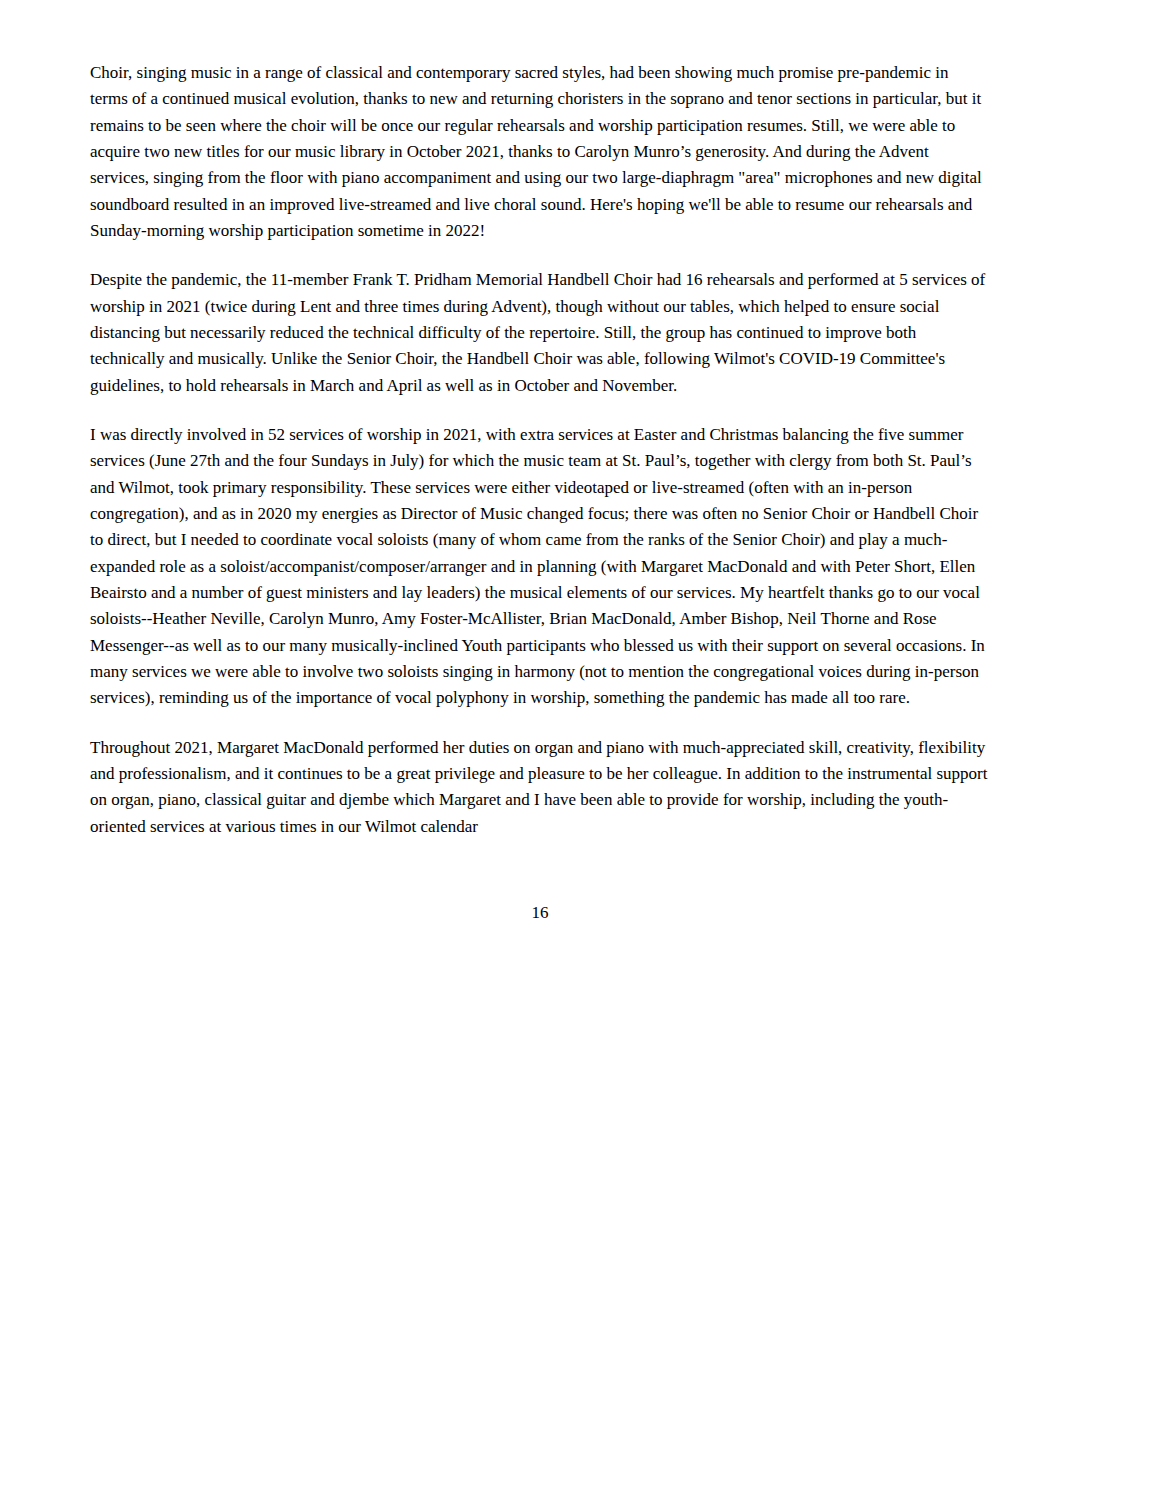Choir, singing music in a range of classical and contemporary sacred styles, had been showing much promise pre-pandemic in terms of a continued musical evolution, thanks to new and returning choristers in the soprano and tenor sections in particular, but it remains to be seen where the choir will be once our regular rehearsals and worship participation resumes. Still, we were able to acquire two new titles for our music library in October 2021, thanks to Carolyn Munro’s generosity. And during the Advent services, singing from the floor with piano accompaniment and using our two large-diaphragm "area" microphones and new digital soundboard resulted in an improved live-streamed and live choral sound. Here's hoping we'll be able to resume our rehearsals and Sunday-morning worship participation sometime in 2022!
Despite the pandemic, the 11-member Frank T. Pridham Memorial Handbell Choir had 16 rehearsals and performed at 5 services of worship in 2021 (twice during Lent and three times during Advent), though without our tables, which helped to ensure social distancing but necessarily reduced the technical difficulty of the repertoire. Still, the group has continued to improve both technically and musically. Unlike the Senior Choir, the Handbell Choir was able, following Wilmot's COVID-19 Committee's guidelines, to hold rehearsals in March and April as well as in October and November.
I was directly involved in 52 services of worship in 2021, with extra services at Easter and Christmas balancing the five summer services (June 27th and the four Sundays in July) for which the music team at St. Paul’s, together with clergy from both St. Paul’s and Wilmot, took primary responsibility. These services were either videotaped or live-streamed (often with an in-person congregation), and as in 2020 my energies as Director of Music changed focus; there was often no Senior Choir or Handbell Choir to direct, but I needed to coordinate vocal soloists (many of whom came from the ranks of the Senior Choir) and play a much-expanded role as a soloist/accompanist/composer/arranger and in planning (with Margaret MacDonald and with Peter Short, Ellen Beairsto and a number of guest ministers and lay leaders) the musical elements of our services. My heartfelt thanks go to our vocal soloists--Heather Neville, Carolyn Munro, Amy Foster-McAllister, Brian MacDonald, Amber Bishop, Neil Thorne and Rose Messenger--as well as to our many musically-inclined Youth participants who blessed us with their support on several occasions. In many services we were able to involve two soloists singing in harmony (not to mention the congregational voices during in-person services), reminding us of the importance of vocal polyphony in worship, something the pandemic has made all too rare.
Throughout 2021, Margaret MacDonald performed her duties on organ and piano with much-appreciated skill, creativity, flexibility and professionalism, and it continues to be a great privilege and pleasure to be her colleague. In addition to the instrumental support on organ, piano, classical guitar and djembe which Margaret and I have been able to provide for worship, including the youth-oriented services at various times in our Wilmot calendar
16